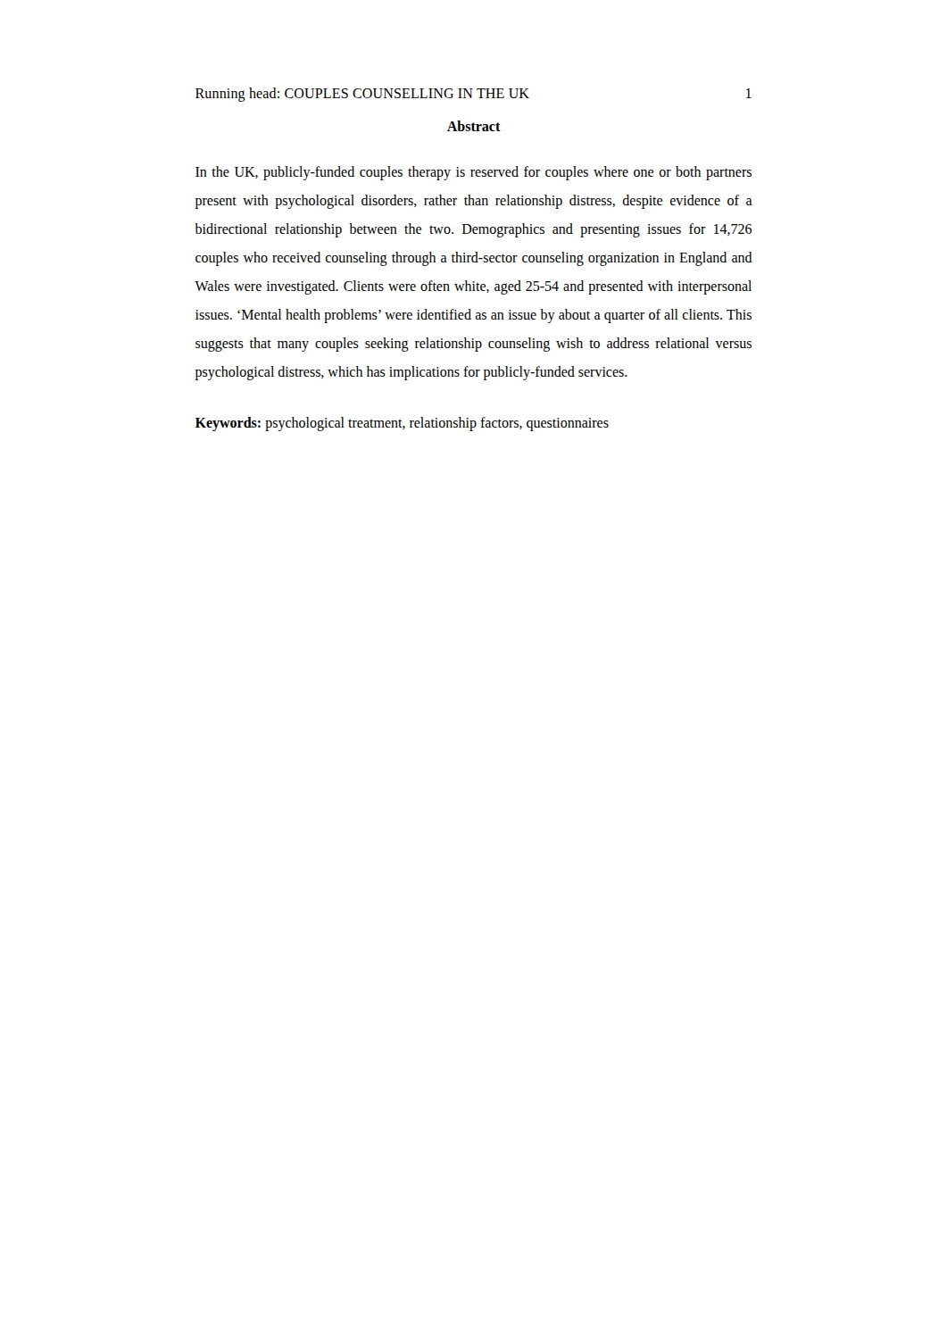Running head: COUPLES COUNSELLING IN THE UK 1
Abstract
In the UK, publicly-funded couples therapy is reserved for couples where one or both partners present with psychological disorders, rather than relationship distress, despite evidence of a bidirectional relationship between the two. Demographics and presenting issues for 14,726 couples who received counseling through a third-sector counseling organization in England and Wales were investigated. Clients were often white, aged 25-54 and presented with interpersonal issues. ‘Mental health problems’ were identified as an issue by about a quarter of all clients. This suggests that many couples seeking relationship counseling wish to address relational versus psychological distress, which has implications for publicly-funded services.
Keywords: psychological treatment, relationship factors, questionnaires